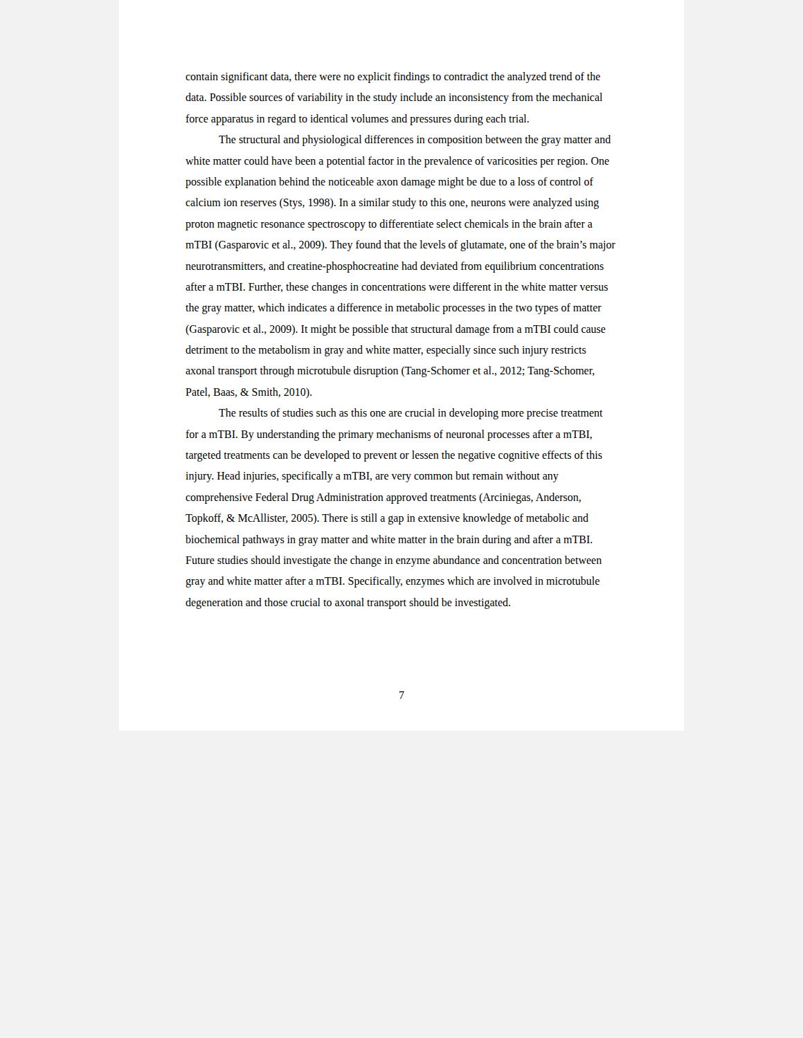contain significant data, there were no explicit findings to contradict the analyzed trend of the data. Possible sources of variability in the study include an inconsistency from the mechanical force apparatus in regard to identical volumes and pressures during each trial.
The structural and physiological differences in composition between the gray matter and white matter could have been a potential factor in the prevalence of varicosities per region. One possible explanation behind the noticeable axon damage might be due to a loss of control of calcium ion reserves (Stys, 1998). In a similar study to this one, neurons were analyzed using proton magnetic resonance spectroscopy to differentiate select chemicals in the brain after a mTBI (Gasparovic et al., 2009). They found that the levels of glutamate, one of the brain’s major neurotransmitters, and creatine-phosphocreatine had deviated from equilibrium concentrations after a mTBI. Further, these changes in concentrations were different in the white matter versus the gray matter, which indicates a difference in metabolic processes in the two types of matter (Gasparovic et al., 2009). It might be possible that structural damage from a mTBI could cause detriment to the metabolism in gray and white matter, especially since such injury restricts axonal transport through microtubule disruption (Tang-Schomer et al., 2012; Tang-Schomer, Patel, Baas, & Smith, 2010).
The results of studies such as this one are crucial in developing more precise treatment for a mTBI. By understanding the primary mechanisms of neuronal processes after a mTBI, targeted treatments can be developed to prevent or lessen the negative cognitive effects of this injury. Head injuries, specifically a mTBI, are very common but remain without any comprehensive Federal Drug Administration approved treatments (Arciniegas, Anderson, Topkoff, & McAllister, 2005). There is still a gap in extensive knowledge of metabolic and biochemical pathways in gray matter and white matter in the brain during and after a mTBI. Future studies should investigate the change in enzyme abundance and concentration between gray and white matter after a mTBI. Specifically, enzymes which are involved in microtubule degeneration and those crucial to axonal transport should be investigated.
7